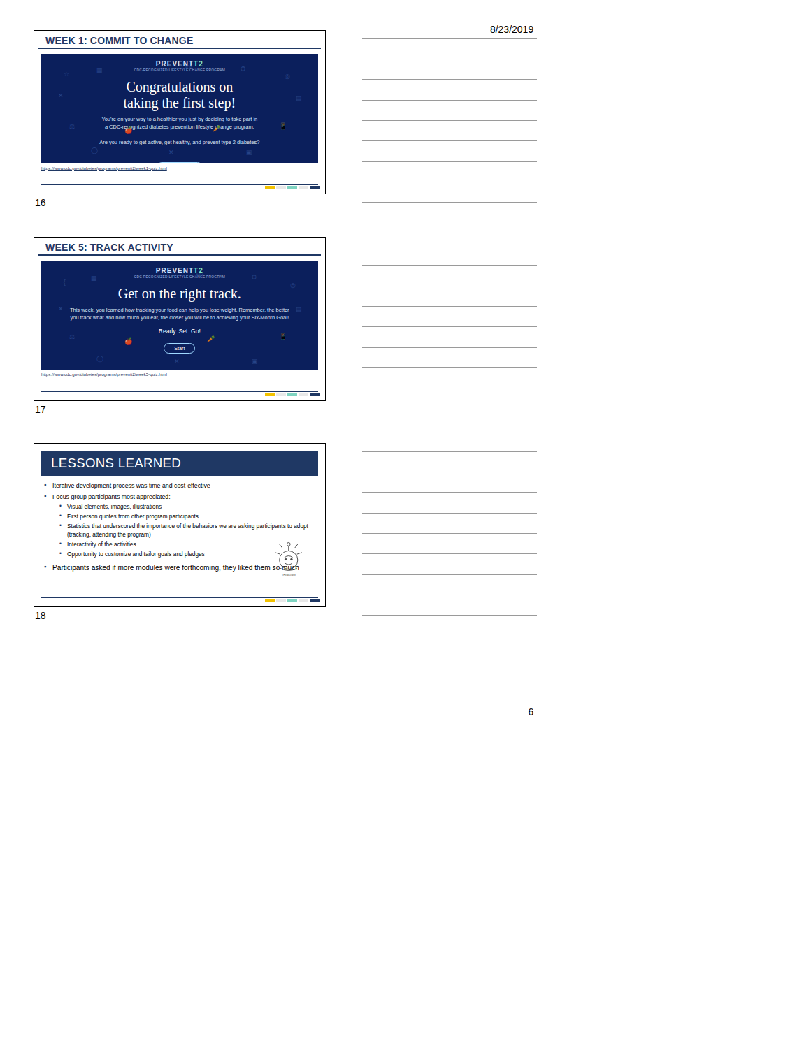8/23/2019
WEEK 1: COMMIT TO CHANGE
☆ ▦ 🍽 ⏱ ◎ ✕ ▤ ⚖ 🍎 🥕 📱 ◯ ✕ ▣
PREVENTT2 CDC-RECOGNIZED LIFESTYLE CHANGE PROGRAM
Congratulations on
taking the first step!
You're on your way to a healthier you just by deciding to take part in
a CDC-recognized diabetes prevention lifestyle change program.
Are you ready to get active, get healthy, and prevent type 2 diabetes?
I am ready!
https://www.cdc.gov/diabetes/programs/preventt2/week1-quiz.html
16
WEEK 5: TRACK ACTIVITY
{ ▦ 🍽 ⏱ ◎ ✕ ▤ ⚖ 🍎 🥕 📱 ◯ ✕ ▣
PREVENTT2 CDC-RECOGNIZED LIFESTYLE CHANGE PROGRAM
Get on the right track.
This week, you learned how tracking your food can help you lose weight. Remember, the better
you track what and how much you eat, the closer you will be to achieving your Six-Month Goal!
Ready. Set. Go!
Start
https://www.cdc.gov/diabetes/programs/preventt2/week5-quiz.html
17
LESSONS LEARNED
Iterative development process was time and cost-effective
Focus group participants most appreciated:
Visual elements, images, illustrations
First person quotes from other program participants
Statistics that underscored the importance of the behaviors we are asking participants to adopt (tracking, attending the program)
Interactivity of the activities
Opportunity to customize and tailor goals and pledges
Participants asked if more modules were forthcoming, they liked them so much
THINKING
18
6